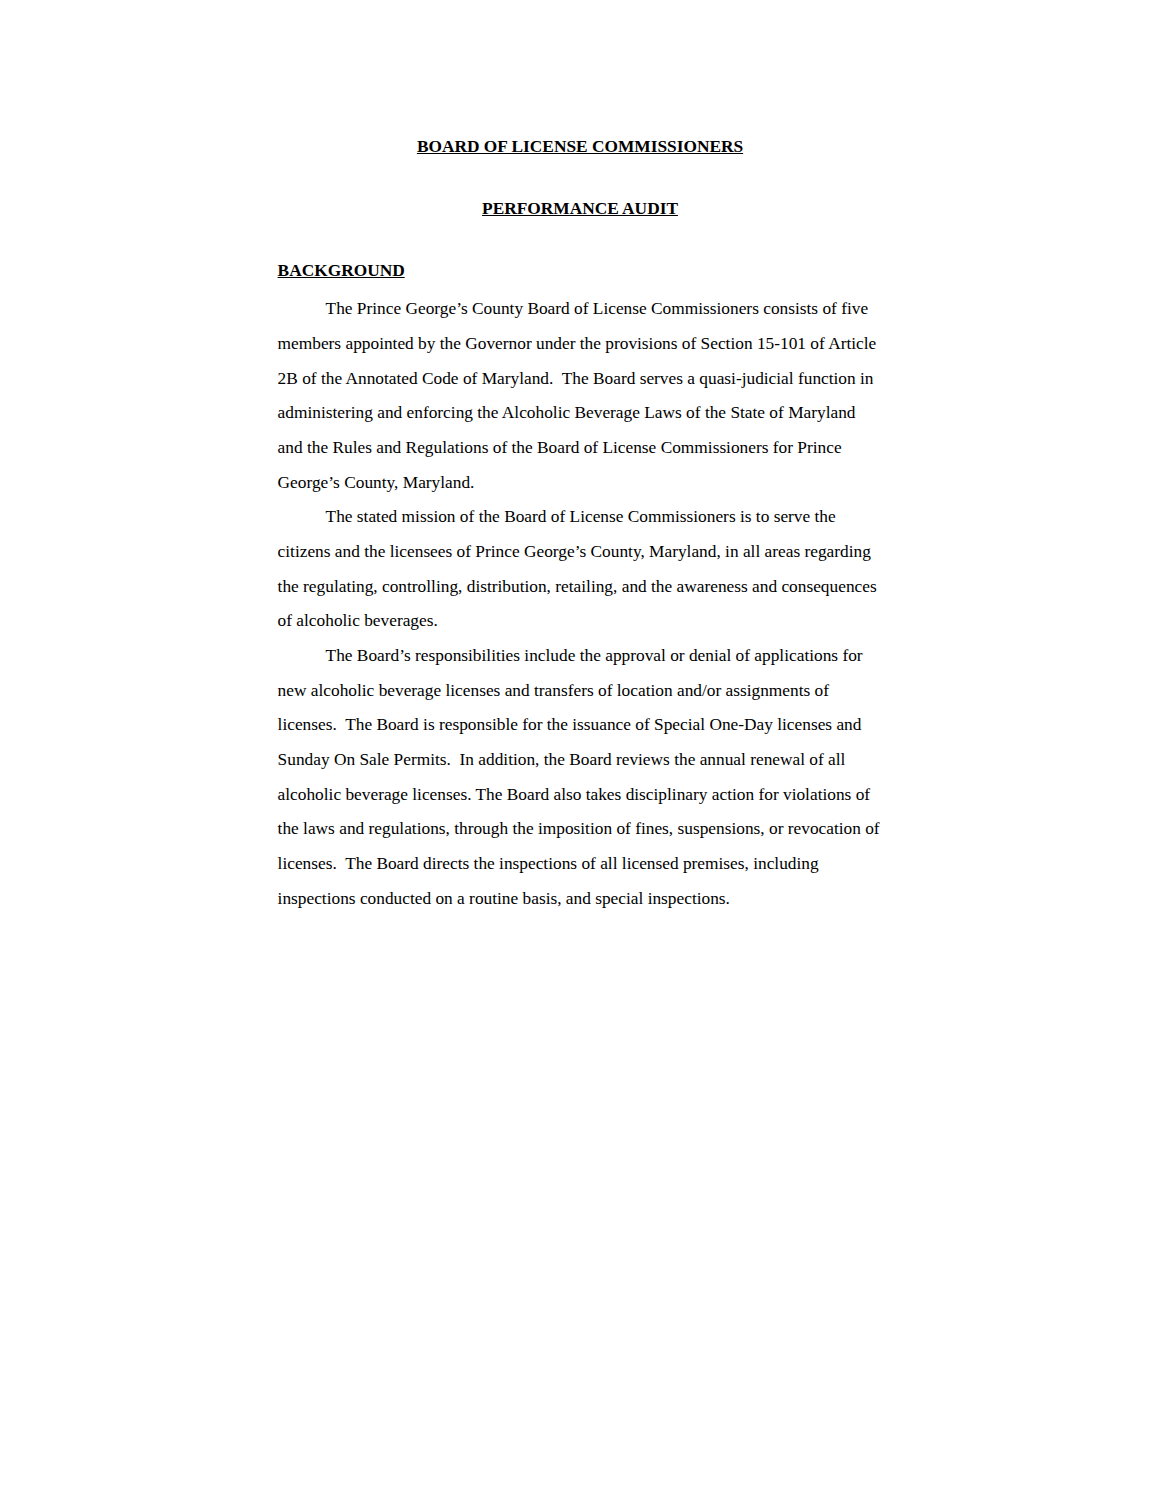BOARD OF LICENSE COMMISSIONERS
PERFORMANCE AUDIT
BACKGROUND
The Prince George’s County Board of License Commissioners consists of five members appointed by the Governor under the provisions of Section 15-101 of Article 2B of the Annotated Code of Maryland. The Board serves a quasi-judicial function in administering and enforcing the Alcoholic Beverage Laws of the State of Maryland and the Rules and Regulations of the Board of License Commissioners for Prince George’s County, Maryland.
The stated mission of the Board of License Commissioners is to serve the citizens and the licensees of Prince George’s County, Maryland, in all areas regarding the regulating, controlling, distribution, retailing, and the awareness and consequences of alcoholic beverages.
The Board’s responsibilities include the approval or denial of applications for new alcoholic beverage licenses and transfers of location and/or assignments of licenses. The Board is responsible for the issuance of Special One-Day licenses and Sunday On Sale Permits. In addition, the Board reviews the annual renewal of all alcoholic beverage licenses. The Board also takes disciplinary action for violations of the laws and regulations, through the imposition of fines, suspensions, or revocation of licenses. The Board directs the inspections of all licensed premises, including inspections conducted on a routine basis, and special inspections.